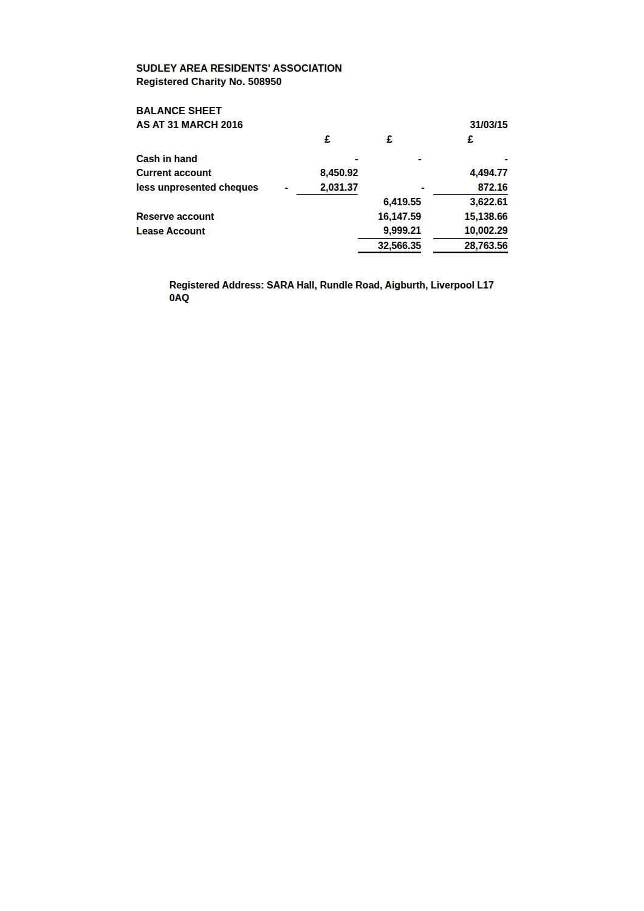SUDLEY AREA RESIDENTS' ASSOCIATION
Registered Charity No. 508950
| BALANCE SHEET |
| AS AT 31 MARCH 2016 | | 31/03/15 |
| | | £ | £ | | £ |
| Cash in hand | | - | - | | - |
| Current account | | 8,450.92 | | | 4,494.77 |
| less unpresented cheques | - | 2,031.37 | | - | 872.16 |
| | | | 6,419.55 | | 3,622.61 |
| Reserve account | | | 16,147.59 | | 15,138.66 |
| Lease Account | | | 9,999.21 | | 10,002.29 |
| | | | 32,566.35 | | 28,763.56 |
Registered Address: SARA Hall, Rundle Road, Aigburth, Liverpool L17 0AQ